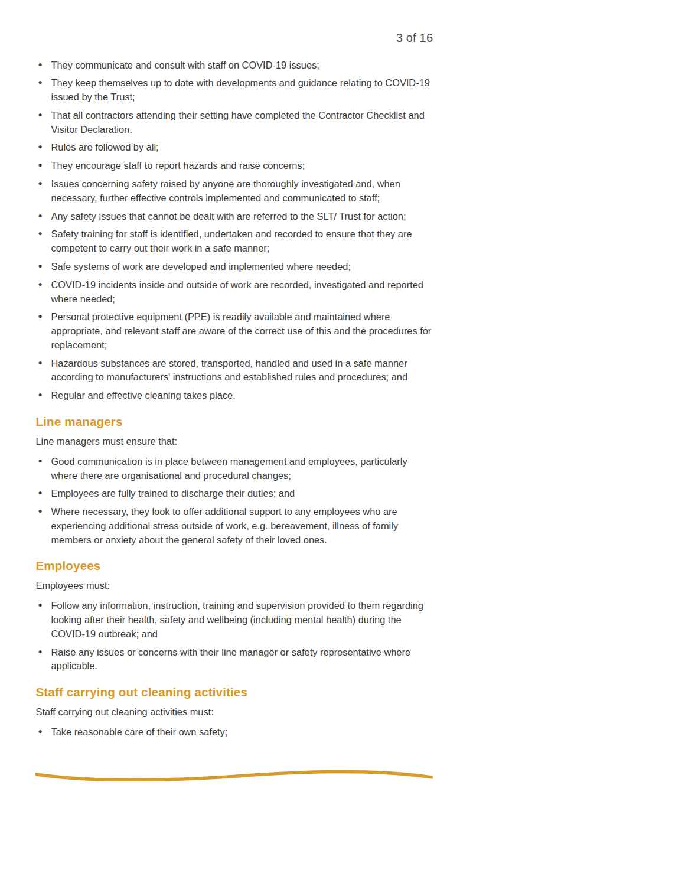3 of 16
They communicate and consult with staff on COVID-19 issues;
They keep themselves up to date with developments and guidance relating to COVID-19 issued by the Trust;
That all contractors attending their setting have completed the Contractor Checklist and Visitor Declaration.
Rules are followed by all;
They encourage staff to report hazards and raise concerns;
Issues concerning safety raised by anyone are thoroughly investigated and, when necessary, further effective controls implemented and communicated to staff;
Any safety issues that cannot be dealt with are referred to the SLT/ Trust for action;
Safety training for staff is identified, undertaken and recorded to ensure that they are competent to carry out their work in a safe manner;
Safe systems of work are developed and implemented where needed;
COVID-19 incidents inside and outside of work are recorded, investigated and reported where needed;
Personal protective equipment (PPE) is readily available and maintained where appropriate, and relevant staff are aware of the correct use of this and the procedures for replacement;
Hazardous substances are stored, transported, handled and used in a safe manner according to manufacturers' instructions and established rules and procedures; and
Regular and effective cleaning takes place.
Line managers
Line managers must ensure that:
Good communication is in place between management and employees, particularly where there are organisational and procedural changes;
Employees are fully trained to discharge their duties; and
Where necessary, they look to offer additional support to any employees who are experiencing additional stress outside of work, e.g. bereavement, illness of family members or anxiety about the general safety of their loved ones.
Employees
Employees must:
Follow any information, instruction, training and supervision provided to them regarding looking after their health, safety and wellbeing (including mental health) during the COVID-19 outbreak; and
Raise any issues or concerns with their line manager or safety representative where applicable.
Staff carrying out cleaning activities
Staff carrying out cleaning activities must:
Take reasonable care of their own safety;